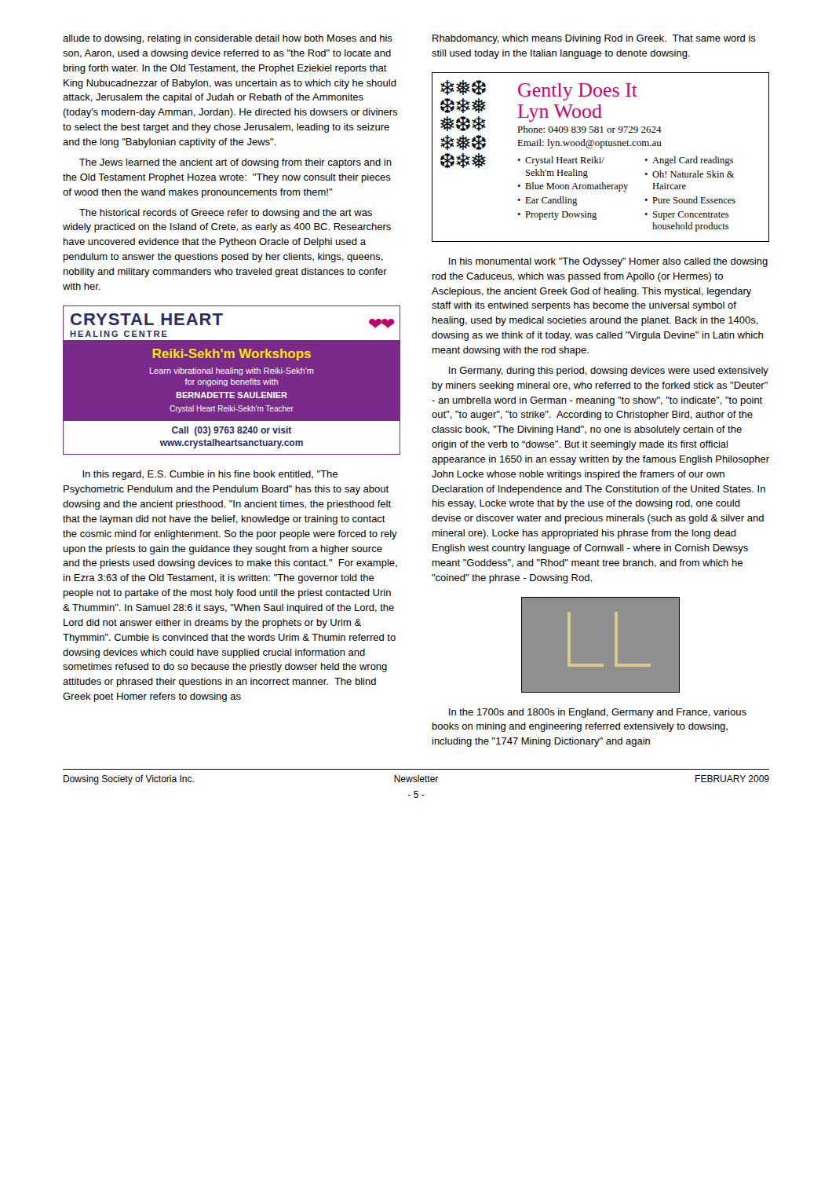allude to dowsing, relating in considerable detail how both Moses and his son, Aaron, used a dowsing device referred to as "the Rod" to locate and bring forth water. In the Old Testament, the Prophet Eziekiel reports that King Nubucadnezzar of Babylon, was uncertain as to which city he should attack, Jerusalem the capital of Judah or Rebath of the Ammonites (today's modern-day Amman, Jordan). He directed his dowsers or diviners to select the best target and they chose Jerusalem, leading to its seizure and the long "Babylonian captivity of the Jews".
The Jews learned the ancient art of dowsing from their captors and in the Old Testament Prophet Hozea wrote: "They now consult their pieces of wood then the wand makes pronouncements from them!"
The historical records of Greece refer to dowsing and the art was widely practiced on the Island of Crete, as early as 400 BC. Researchers have uncovered evidence that the Pytheon Oracle of Delphi used a pendulum to answer the questions posed by her clients, kings, queens, nobility and military commanders who traveled great distances to confer with her.
CRYSTAL HEART HEALING CENTRE
❤❤
Reiki-Sekh'm Workshops
Learn vibrational healing with Reiki-Sekh'm
for ongoing benefits with
BERNADETTE SAULENIER
Crystal Heart Reiki-Sekh'm Teacher
Call (03) 9763 8240 or visit
www.crystalheartsanctuary.com
In this regard, E.S. Cumbie in his fine book entitled, "The Psychometric Pendulum and the Pendulum Board" has this to say about dowsing and the ancient priesthood. "In ancient times, the priesthood felt that the layman did not have the belief, knowledge or training to contact the cosmic mind for enlightenment. So the poor people were forced to rely upon the priests to gain the guidance they sought from a higher source and the priests used dowsing devices to make this contact." For example, in Ezra 3:63 of the Old Testament, it is written: "The governor told the people not to partake of the most holy food until the priest contacted Urin & Thummin". In Samuel 28:6 it says, "When Saul inquired of the Lord, the Lord did not answer either in dreams by the prophets or by Urim & Thymmin". Cumbie is convinced that the words Urim & Thumin referred to dowsing devices which could have supplied crucial information and sometimes refused to do so because the priestly dowser held the wrong attitudes or phrased their questions in an incorrect manner. The blind Greek poet Homer refers to dowsing as
Rhabdomancy, which means Divining Rod in Greek. That same word is still used today in the Italian language to denote dowsing.
❄❅❆
❆❄❅
❅❆❄
❄❅❆
❆❄❅
Gently Does It
Lyn Wood
Phone: 0409 839 581 or 9729 2624
Email: lyn.wood@optusnet.com.au
Crystal Heart Reiki/
Sekh'm Healing
Blue Moon Aromatherapy
Ear Candling
Property Dowsing
Angel Card readings
Oh! Naturale Skin & Haircare
Pure Sound Essences
Super Concentrates
household products
In his monumental work "The Odyssey" Homer also called the dowsing rod the Caduceus, which was passed from Apollo (or Hermes) to Asclepious, the ancient Greek God of healing. This mystical, legendary staff with its entwined serpents has become the universal symbol of healing, used by medical societies around the planet. Back in the 1400s, dowsing as we think of it today, was called "Virgula Devine" in Latin which meant dowsing with the rod shape.
In Germany, during this period, dowsing devices were used extensively by miners seeking mineral ore, who referred to the forked stick as "Deuter" - an umbrella word in German - meaning "to show", "to indicate", "to point out", "to auger", "to strike". According to Christopher Bird, author of the classic book, "The Divining Hand", no one is absolutely certain of the origin of the verb to “dowse". But it seemingly made its first official appearance in 1650 in an essay written by the famous English Philosopher John Locke whose noble writings inspired the framers of our own Declaration of Independence and The Constitution of the United States. In his essay, Locke wrote that by the use of the dowsing rod, one could devise or discover water and precious minerals (such as gold & silver and mineral ore). Locke has appropriated his phrase from the long dead English west country language of Cornwall - where in Cornish Dewsys meant "Goddess", and "Rhod" meant tree branch, and from which he "coined" the phrase - Dowsing Rod.
In the 1700s and 1800s in England, Germany and France, various books on mining and engineering referred extensively to dowsing, including the "1747 Mining Dictionary" and again
Dowsing Society of Victoria Inc.
Newsletter
FEBRUARY 2009
- 5 -